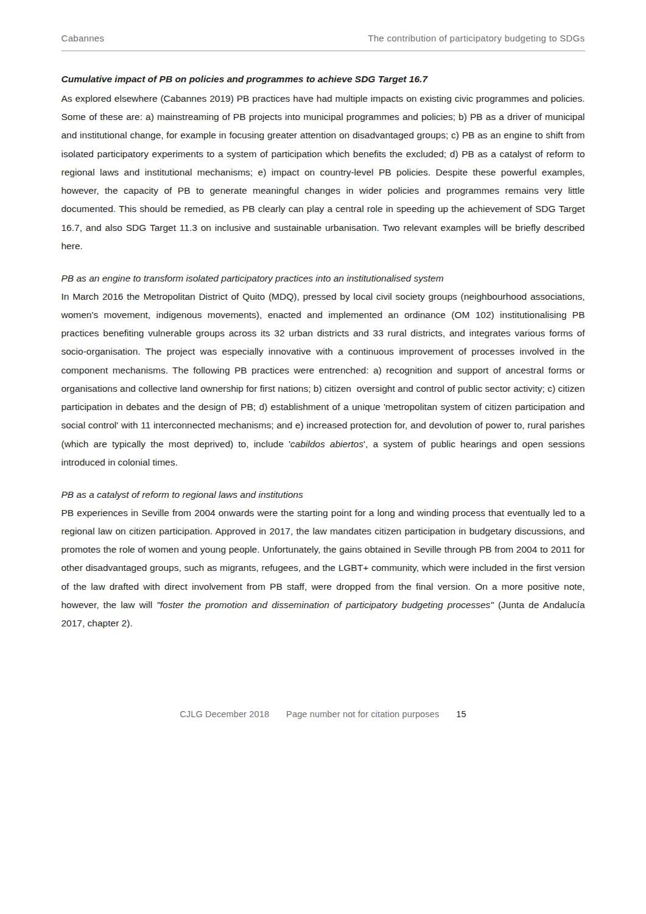Cabannes The contribution of participatory budgeting to SDGs
Cumulative impact of PB on policies and programmes to achieve SDG Target 16.7
As explored elsewhere (Cabannes 2019) PB practices have had multiple impacts on existing civic programmes and policies. Some of these are: a) mainstreaming of PB projects into municipal programmes and policies; b) PB as a driver of municipal and institutional change, for example in focusing greater attention on disadvantaged groups; c) PB as an engine to shift from isolated participatory experiments to a system of participation which benefits the excluded; d) PB as a catalyst of reform to regional laws and institutional mechanisms; e) impact on country-level PB policies. Despite these powerful examples, however, the capacity of PB to generate meaningful changes in wider policies and programmes remains very little documented. This should be remedied, as PB clearly can play a central role in speeding up the achievement of SDG Target 16.7, and also SDG Target 11.3 on inclusive and sustainable urbanisation. Two relevant examples will be briefly described here.
PB as an engine to transform isolated participatory practices into an institutionalised system
In March 2016 the Metropolitan District of Quito (MDQ), pressed by local civil society groups (neighbourhood associations, women's movement, indigenous movements), enacted and implemented an ordinance (OM 102) institutionalising PB practices benefiting vulnerable groups across its 32 urban districts and 33 rural districts, and integrates various forms of socio-organisation. The project was especially innovative with a continuous improvement of processes involved in the component mechanisms. The following PB practices were entrenched: a) recognition and support of ancestral forms or organisations and collective land ownership for first nations; b) citizen oversight and control of public sector activity; c) citizen participation in debates and the design of PB; d) establishment of a unique 'metropolitan system of citizen participation and social control' with 11 interconnected mechanisms; and e) increased protection for, and devolution of power to, rural parishes (which are typically the most deprived) to, include 'cabildos abiertos', a system of public hearings and open sessions introduced in colonial times.
PB as a catalyst of reform to regional laws and institutions
PB experiences in Seville from 2004 onwards were the starting point for a long and winding process that eventually led to a regional law on citizen participation. Approved in 2017, the law mandates citizen participation in budgetary discussions, and promotes the role of women and young people. Unfortunately, the gains obtained in Seville through PB from 2004 to 2011 for other disadvantaged groups, such as migrants, refugees, and the LGBT+ community, which were included in the first version of the law drafted with direct involvement from PB staff, were dropped from the final version. On a more positive note, however, the law will "foster the promotion and dissemination of participatory budgeting processes" (Junta de Andalucía 2017, chapter 2).
CJLG December 2018 Page number not for citation purposes 15